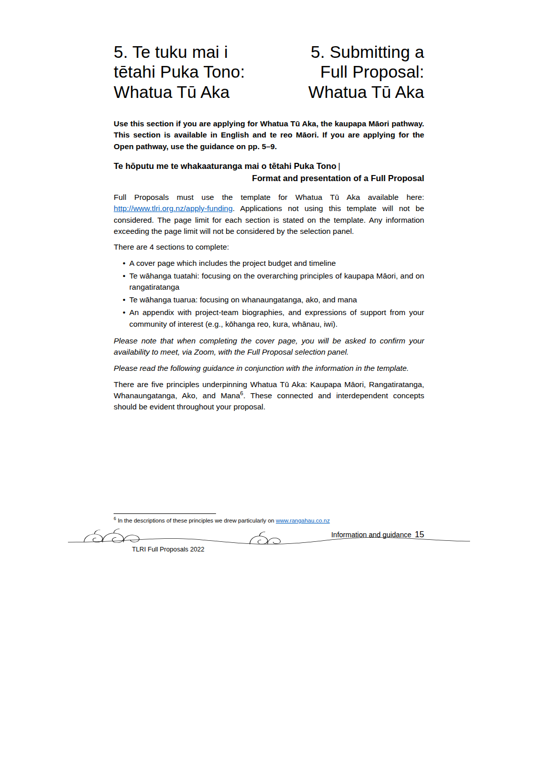5. Te tuku mai i tētahi Puka Tono: Whatua Tū Aka
5. Submitting a Full Proposal: Whatua Tū Aka
Use this section if you are applying for Whatua Tū Aka, the kaupapa Māori pathway. This section is available in English and te reo Māori. If you are applying for the Open pathway, use the guidance on pp. 5–9.
Te hōputu me te whakaaturanga mai o tētahi Puka Tono | Format and presentation of a Full Proposal
Full Proposals must use the template for Whatua Tū Aka available here: http://www.tlri.org.nz/apply-funding. Applications not using this template will not be considered. The page limit for each section is stated on the template. Any information exceeding the page limit will not be considered by the selection panel.
There are 4 sections to complete:
A cover page which includes the project budget and timeline
Te wāhanga tuatahi: focusing on the overarching principles of kaupapa Māori, and on rangatiratanga
Te wāhanga tuarua: focusing on whanaungatanga, ako, and mana
An appendix with project-team biographies, and expressions of support from your community of interest (e.g., kōhanga reo, kura, whānau, iwi).
Please note that when completing the cover page, you will be asked to confirm your availability to meet, via Zoom, with the Full Proposal selection panel.
Please read the following guidance in conjunction with the information in the template.
There are five principles underpinning Whatua Tū Aka: Kaupapa Māori, Rangatiratanga, Whanaungatanga, Ako, and Mana6. These connected and interdependent concepts should be evident throughout your proposal.
6 In the descriptions of these principles we drew particularly on www.rangahau.co.nz
TLRI Full Proposals 2022
Information and guidance 15